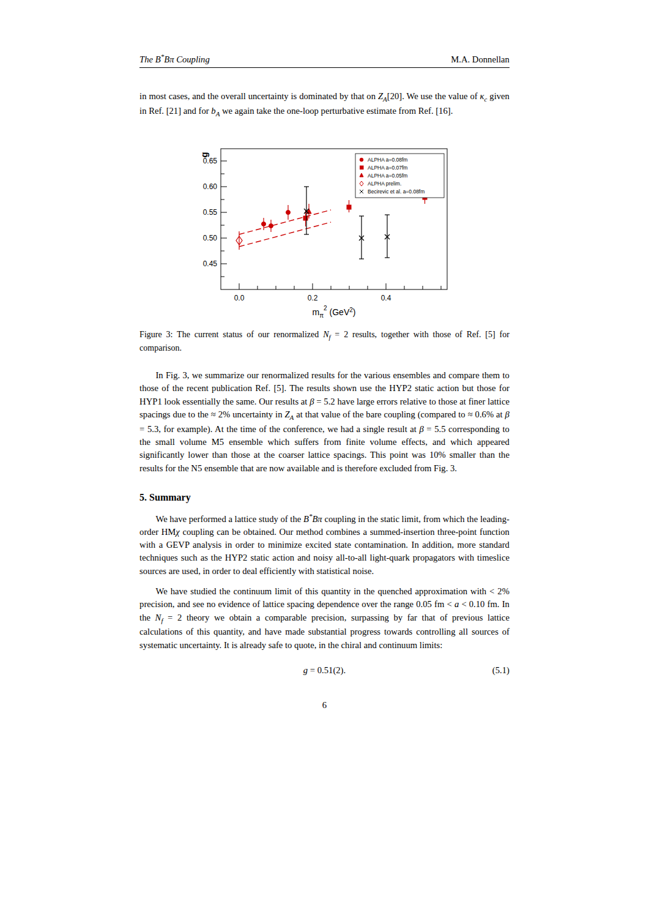The B*Bπ Coupling M.A. Donnellan
in most cases, and the overall uncertainty is dominated by that on ZA[20]. We use the value of κc given in Ref. [21] and for bA we again take the one-loop perturbative estimate from Ref. [16].
g 0.65 0.60 0.55 0.50 0.45 0.0 0.2 0.4 mπ2 (GeV2) ALPHA a=0.08fm ALPHA a=0.07fm ALPHA a=0.05fm ALPHA prelim. Becirevic et al. a=0.08fm
Figure 3: The current status of our renormalized Nf = 2 results, together with those of Ref. [5] for comparison.
In Fig. 3, we summarize our renormalized results for the various ensembles and compare them to those of the recent publication Ref. [5]. The results shown use the HYP2 static action but those for HYP1 look essentially the same. Our results at β = 5.2 have large errors relative to those at finer lattice spacings due to the ≈ 2% uncertainty in ZA at that value of the bare coupling (compared to ≈ 0.6% at β = 5.3, for example). At the time of the conference, we had a single result at β = 5.5 corresponding to the small volume M5 ensemble which suffers from finite volume effects, and which appeared significantly lower than those at the coarser lattice spacings. This point was 10% smaller than the results for the N5 ensemble that are now available and is therefore excluded from Fig. 3.
5. Summary
We have performed a lattice study of the B*Bπ coupling in the static limit, from which the leading-order HMχ coupling can be obtained. Our method combines a summed-insertion three-point function with a GEVP analysis in order to minimize excited state contamination. In addition, more standard techniques such as the HYP2 static action and noisy all-to-all light-quark propagators with timeslice sources are used, in order to deal efficiently with statistical noise.
We have studied the continuum limit of this quantity in the quenched approximation with < 2% precision, and see no evidence of lattice spacing dependence over the range 0.05 fm < a < 0.10 fm. In the Nf = 2 theory we obtain a comparable precision, surpassing by far that of previous lattice calculations of this quantity, and have made substantial progress towards controlling all sources of systematic uncertainty. It is already safe to quote, in the chiral and continuum limits:
g = 0.51(2). (5.1)
6